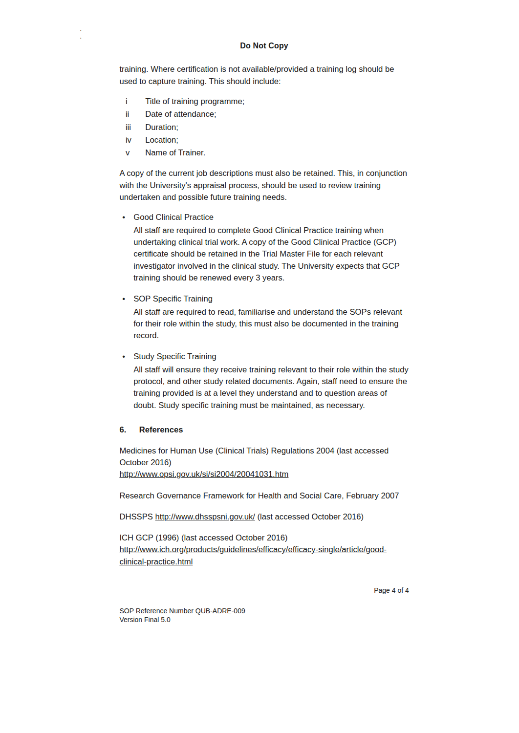· ·
Do Not Copy
training. Where certification is not available/provided a training log should be used to capture training. This should include:
i Title of training programme;
ii Date of attendance;
iii Duration;
iv Location;
v Name of Trainer.
A copy of the current job descriptions must also be retained. This, in conjunction with the University's appraisal process, should be used to review training undertaken and possible future training needs.
Good Clinical Practice
All staff are required to complete Good Clinical Practice training when undertaking clinical trial work. A copy of the Good Clinical Practice (GCP) certificate should be retained in the Trial Master File for each relevant investigator involved in the clinical study. The University expects that GCP training should be renewed every 3 years.
SOP Specific Training
All staff are required to read, familiarise and understand the SOPs relevant for their role within the study, this must also be documented in the training record.
Study Specific Training
All staff will ensure they receive training relevant to their role within the study protocol, and other study related documents. Again, staff need to ensure the training provided is at a level they understand and to question areas of doubt. Study specific training must be maintained, as necessary.
6. References
Medicines for Human Use (Clinical Trials) Regulations 2004 (last accessed October 2016)
http://www.opsi.gov.uk/si/si2004/20041031.htm
Research Governance Framework for Health and Social Care, February 2007
DHSSPS http://www.dhsspsni.gov.uk/ (last accessed October 2016)
ICH GCP (1996) (last accessed October 2016)
http://www.ich.org/products/guidelines/efficacy/efficacy-single/article/good-clinical-practice.html
Page 4 of 4
SOP Reference Number QUB-ADRE-009
Version Final 5.0